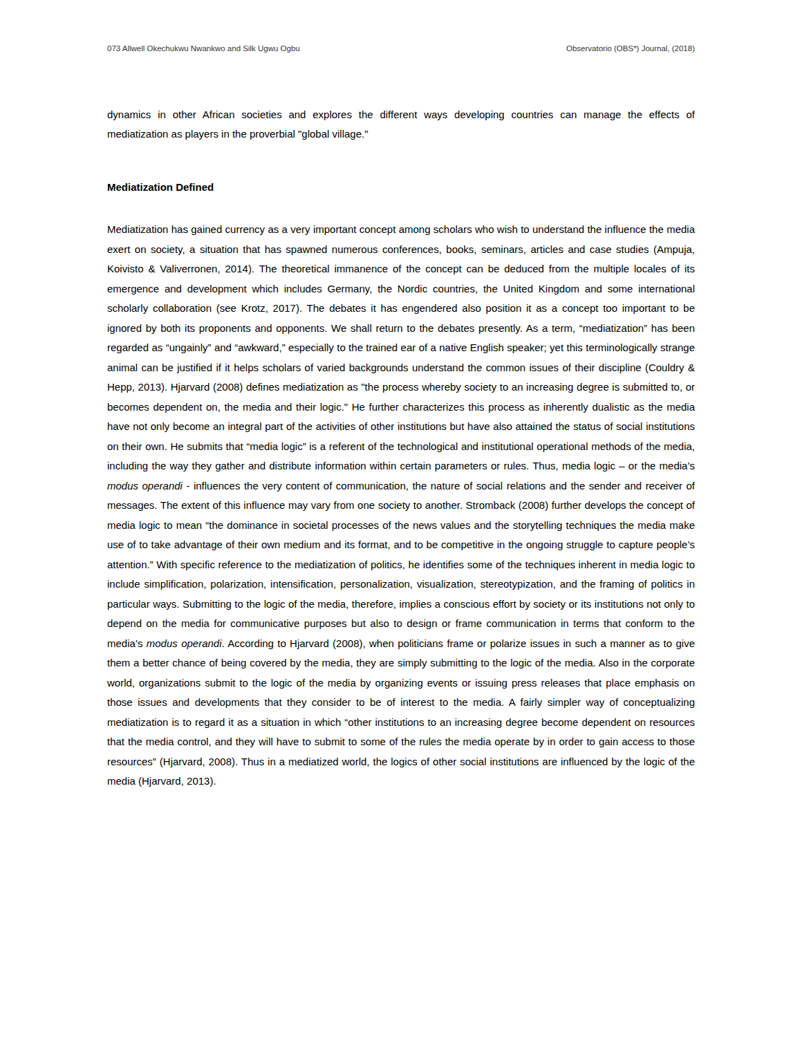073 Allwell Okechukwu Nwankwo and Silk Ugwu Ogbu Observatorio (OBS*) Journal, (2018)
dynamics in other African societies and explores the different ways developing countries can manage the effects of mediatization as players in the proverbial "global village."
Mediatization Defined
Mediatization has gained currency as a very important concept among scholars who wish to understand the influence the media exert on society, a situation that has spawned numerous conferences, books, seminars, articles and case studies (Ampuja, Koivisto & Valiverronen, 2014). The theoretical immanence of the concept can be deduced from the multiple locales of its emergence and development which includes Germany, the Nordic countries, the United Kingdom and some international scholarly collaboration (see Krotz, 2017). The debates it has engendered also position it as a concept too important to be ignored by both its proponents and opponents. We shall return to the debates presently. As a term, “mediatization” has been regarded as “ungainly” and “awkward,” especially to the trained ear of a native English speaker; yet this terminologically strange animal can be justified if it helps scholars of varied backgrounds understand the common issues of their discipline (Couldry & Hepp, 2013). Hjarvard (2008) defines mediatization as "the process whereby society to an increasing degree is submitted to, or becomes dependent on, the media and their logic." He further characterizes this process as inherently dualistic as the media have not only become an integral part of the activities of other institutions but have also attained the status of social institutions on their own. He submits that “media logic” is a referent of the technological and institutional operational methods of the media, including the way they gather and distribute information within certain parameters or rules. Thus, media logic – or the media’s modus operandi - influences the very content of communication, the nature of social relations and the sender and receiver of messages. The extent of this influence may vary from one society to another. Stromback (2008) further develops the concept of media logic to mean “the dominance in societal processes of the news values and the storytelling techniques the media make use of to take advantage of their own medium and its format, and to be competitive in the ongoing struggle to capture people’s attention.” With specific reference to the mediatization of politics, he identifies some of the techniques inherent in media logic to include simplification, polarization, intensification, personalization, visualization, stereotypization, and the framing of politics in particular ways. Submitting to the logic of the media, therefore, implies a conscious effort by society or its institutions not only to depend on the media for communicative purposes but also to design or frame communication in terms that conform to the media’s modus operandi. According to Hjarvard (2008), when politicians frame or polarize issues in such a manner as to give them a better chance of being covered by the media, they are simply submitting to the logic of the media. Also in the corporate world, organizations submit to the logic of the media by organizing events or issuing press releases that place emphasis on those issues and developments that they consider to be of interest to the media. A fairly simpler way of conceptualizing mediatization is to regard it as a situation in which “other institutions to an increasing degree become dependent on resources that the media control, and they will have to submit to some of the rules the media operate by in order to gain access to those resources” (Hjarvard, 2008). Thus in a mediatized world, the logics of other social institutions are influenced by the logic of the media (Hjarvard, 2013).